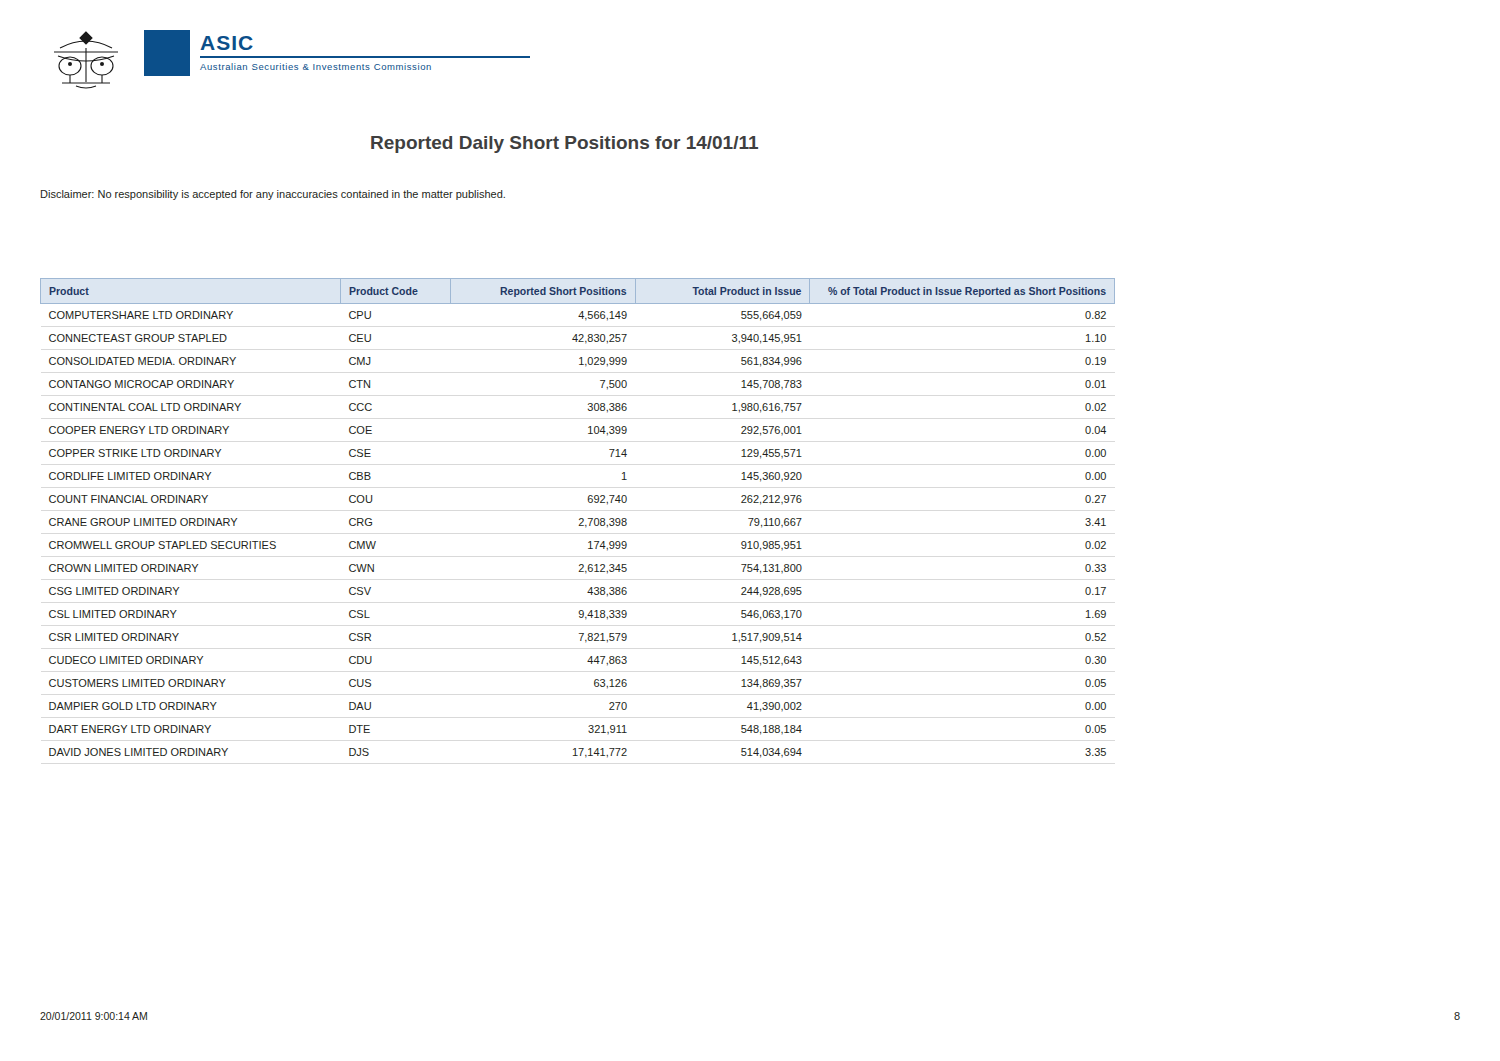ASIC
Australian Securities & Investments Commission
Reported Daily Short Positions for 14/01/11
Disclaimer: No responsibility is accepted for any inaccuracies contained in the matter published.
| Product | Product Code | Reported Short Positions | Total Product in Issue | % of Total Product in Issue Reported as Short Positions |
| --- | --- | --- | --- | --- |
| COMPUTERSHARE LTD ORDINARY | CPU | 4,566,149 | 555,664,059 | 0.82 |
| CONNECTEAST GROUP STAPLED | CEU | 42,830,257 | 3,940,145,951 | 1.10 |
| CONSOLIDATED MEDIA. ORDINARY | CMJ | 1,029,999 | 561,834,996 | 0.19 |
| CONTANGO MICROCAP ORDINARY | CTN | 7,500 | 145,708,783 | 0.01 |
| CONTINENTAL COAL LTD ORDINARY | CCC | 308,386 | 1,980,616,757 | 0.02 |
| COOPER ENERGY LTD ORDINARY | COE | 104,399 | 292,576,001 | 0.04 |
| COPPER STRIKE LTD ORDINARY | CSE | 714 | 129,455,571 | 0.00 |
| CORDLIFE LIMITED ORDINARY | CBB | 1 | 145,360,920 | 0.00 |
| COUNT FINANCIAL ORDINARY | COU | 692,740 | 262,212,976 | 0.27 |
| CRANE GROUP LIMITED ORDINARY | CRG | 2,708,398 | 79,110,667 | 3.41 |
| CROMWELL GROUP STAPLED SECURITIES | CMW | 174,999 | 910,985,951 | 0.02 |
| CROWN LIMITED ORDINARY | CWN | 2,612,345 | 754,131,800 | 0.33 |
| CSG LIMITED ORDINARY | CSV | 438,386 | 244,928,695 | 0.17 |
| CSL LIMITED ORDINARY | CSL | 9,418,339 | 546,063,170 | 1.69 |
| CSR LIMITED ORDINARY | CSR | 7,821,579 | 1,517,909,514 | 0.52 |
| CUDECO LIMITED ORDINARY | CDU | 447,863 | 145,512,643 | 0.30 |
| CUSTOMERS LIMITED ORDINARY | CUS | 63,126 | 134,869,357 | 0.05 |
| DAMPIER GOLD LTD ORDINARY | DAU | 270 | 41,390,002 | 0.00 |
| DART ENERGY LTD ORDINARY | DTE | 321,911 | 548,188,184 | 0.05 |
| DAVID JONES LIMITED ORDINARY | DJS | 17,141,772 | 514,034,694 | 3.35 |
20/01/2011 9:00:14 AM 8